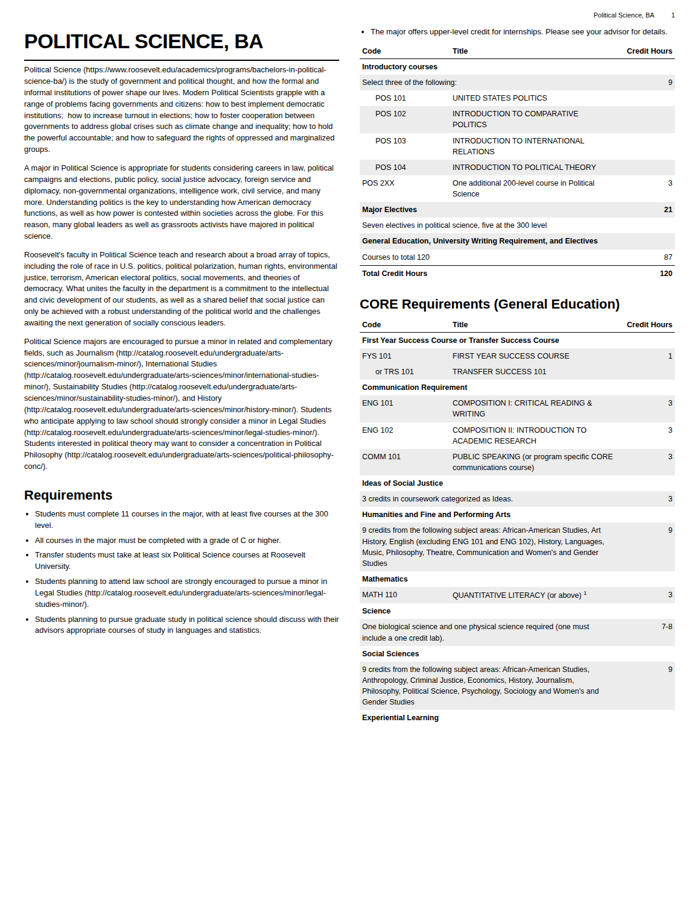Political Science, BA1
POLITICAL SCIENCE, BA
Political Science (https://www.roosevelt.edu/academics/programs/bachelors-in-political-science-ba/) is the study of government and political thought, and how the formal and informal institutions of power shape our lives. Modern Political Scientists grapple with a range of problems facing governments and citizens: how to best implement democratic institutions; how to increase turnout in elections; how to foster cooperation between governments to address global crises such as climate change and inequality; how to hold the powerful accountable; and how to safeguard the rights of oppressed and marginalized groups.
A major in Political Science is appropriate for students considering careers in law, political campaigns and elections, public policy, social justice advocacy, foreign service and diplomacy, non-governmental organizations, intelligence work, civil service, and many more. Understanding politics is the key to understanding how American democracy functions, as well as how power is contested within societies across the globe. For this reason, many global leaders as well as grassroots activists have majored in political science.
Roosevelt's faculty in Political Science teach and research about a broad array of topics, including the role of race in U.S. politics, political polarization, human rights, environmental justice, terrorism, American electoral politics, social movements, and theories of democracy. What unites the faculty in the department is a commitment to the intellectual and civic development of our students, as well as a shared belief that social justice can only be achieved with a robust understanding of the political world and the challenges awaiting the next generation of socially conscious leaders.
Political Science majors are encouraged to pursue a minor in related and complementary fields, such as Journalism (http://catalog.roosevelt.edu/undergraduate/arts-sciences/minor/journalism-minor/), International Studies (http://catalog.roosevelt.edu/undergraduate/arts-sciences/minor/international-studies-minor/), Sustainability Studies (http://catalog.roosevelt.edu/undergraduate/arts-sciences/minor/sustainability-studies-minor/), and History (http://catalog.roosevelt.edu/undergraduate/arts-sciences/minor/history-minor/). Students who anticipate applying to law school should strongly consider a minor in Legal Studies (http://catalog.roosevelt.edu/undergraduate/arts-sciences/minor/legal-studies-minor/). Students interested in political theory may want to consider a concentration in Political Philosophy (http://catalog.roosevelt.edu/undergraduate/arts-sciences/political-philosophy-conc/).
Requirements
Students must complete 11 courses in the major, with at least five courses at the 300 level.
All courses in the major must be completed with a grade of C or higher.
Transfer students must take at least six Political Science courses at Roosevelt University.
Students planning to attend law school are strongly encouraged to pursue a minor in Legal Studies (http://catalog.roosevelt.edu/undergraduate/arts-sciences/minor/legal-studies-minor/).
Students planning to pursue graduate study in political science should discuss with their advisors appropriate courses of study in languages and statistics.
The major offers upper-level credit for internships. Please see your advisor for details.
| Code | Title | Credit Hours |
| --- | --- | --- |
| Introductory courses |
| Select three of the following: | 9 |
| POS 101 | UNITED STATES POLITICS | |
| POS 102 | INTRODUCTION TO COMPARATIVE POLITICS | |
| POS 103 | INTRODUCTION TO INTERNATIONAL RELATIONS | |
| POS 104 | INTRODUCTION TO POLITICAL THEORY | |
| POS 2XX | One additional 200-level course in Political Science | 3 |
| Major Electives | 21 |
| Seven electives in political science, five at the 300 level | |
| General Education, University Writing Requirement, and Electives |
| Courses to total 120 | 87 |
| Total Credit Hours | 120 |
CORE Requirements (General Education)
| Code | Title | Credit Hours |
| --- | --- | --- |
| First Year Success Course or Transfer Success Course |
| FYS 101 | FIRST YEAR SUCCESS COURSE | 1 |
| or TRS 101 | TRANSFER SUCCESS 101 | |
| Communication Requirement |
| ENG 101 | COMPOSITION I: CRITICAL READING & WRITING | 3 |
| ENG 102 | COMPOSITION II: INTRODUCTION TO ACADEMIC RESEARCH | 3 |
| COMM 101 | PUBLIC SPEAKING (or program specific CORE communications course) | 3 |
| Ideas of Social Justice |
| 3 credits in coursework categorized as Ideas. | 3 |
| Humanities and Fine and Performing Arts |
| 9 credits from the following subject areas: African-American Studies, Art History, English (excluding ENG 101 and ENG 102), History, Languages, Music, Philosophy, Theatre, Communication and Women's and Gender Studies | 9 |
| Mathematics |
| MATH 110 | QUANTITATIVE LITERACY (or above) 1 | 3 |
| Science |
| One biological science and one physical science required (one must include a one credit lab). | 7-8 |
| Social Sciences |
| 9 credits from the following subject areas: African-American Studies, Anthropology, Criminal Justice, Economics, History, Journalism, Philosophy, Political Science, Psychology, Sociology and Women's and Gender Studies | 9 |
| Experiential Learning |